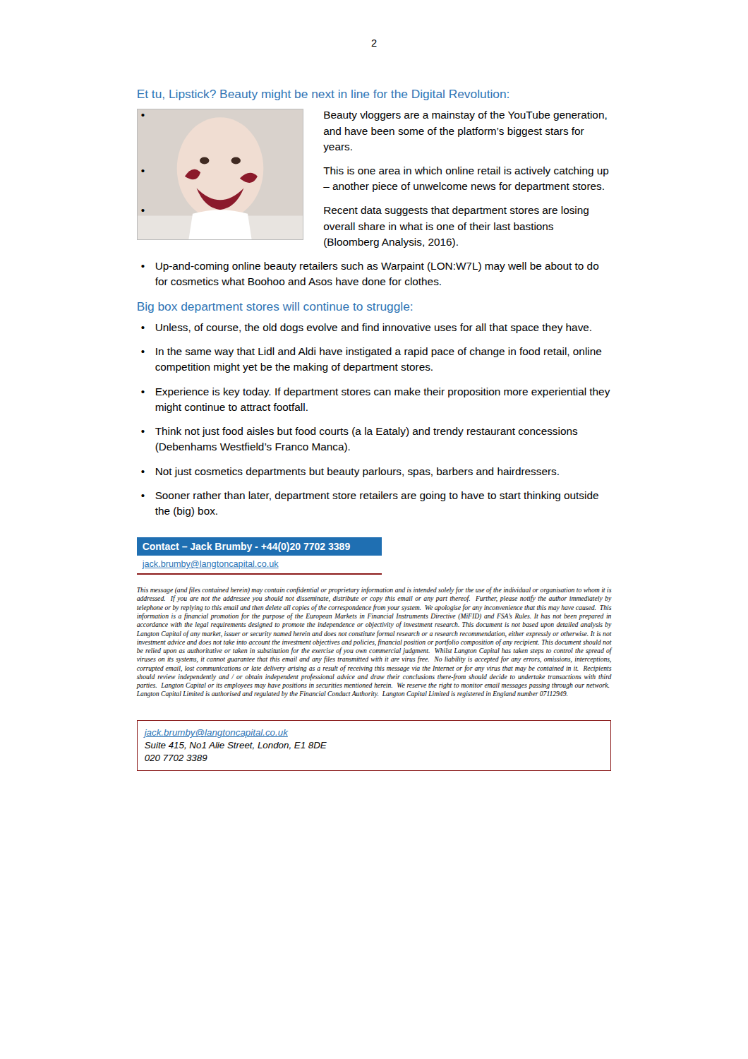2
Et tu, Lipstick? Beauty might be next in line for the Digital Revolution:
Beauty vloggers are a mainstay of the YouTube generation, and have been some of the platform’s biggest stars for years.
This is one area in which online retail is actively catching up – another piece of unwelcome news for department stores.
Recent data suggests that department stores are losing overall share in what is one of their last bastions (Bloomberg Analysis, 2016).
Up-and-coming online beauty retailers such as Warpaint (LON:W7L) may well be about to do for cosmetics what Boohoo and Asos have done for clothes.
Big box department stores will continue to struggle:
Unless, of course, the old dogs evolve and find innovative uses for all that space they have.
In the same way that Lidl and Aldi have instigated a rapid pace of change in food retail, online competition might yet be the making of department stores.
Experience is key today. If department stores can make their proposition more experiential they might continue to attract footfall.
Think not just food aisles but food courts (a la Eataly) and trendy restaurant concessions (Debenhams Westfield’s Franco Manca).
Not just cosmetics departments but beauty parlours, spas, barbers and hairdressers.
Sooner rather than later, department store retailers are going to have to start thinking outside the (big) box.
Contact – Jack Brumby - +44(0)20 7702 3389
jack.brumby@langtoncapital.co.uk
This message (and files contained herein) may contain confidential or proprietary information and is intended solely for the use of the individual or organisation to whom it is addressed. If you are not the addressee you should not disseminate, distribute or copy this email or any part thereof. Further, please notify the author immediately by telephone or by replying to this email and then delete all copies of the correspondence from your system. We apologise for any inconvenience that this may have caused. This information is a financial promotion for the purpose of the European Markets in Financial Instruments Directive (MiFID) and FSA’s Rules. It has not been prepared in accordance with the legal requirements designed to promote the independence or objectivity of investment research. This document is not based upon detailed analysis by Langton Capital of any market, issuer or security named herein and does not constitute formal research or a research recommendation, either expressly or otherwise. It is not investment advice and does not take into account the investment objectives and policies, financial position or portfolio composition of any recipient. This document should not be relied upon as authoritative or taken in substitution for the exercise of you own commercial judgment. Whilst Langton Capital has taken steps to control the spread of viruses on its systems, it cannot guarantee that this email and any files transmitted with it are virus free. No liability is accepted for any errors, omissions, interceptions, corrupted email, lost communications or late delivery arising as a result of receiving this message via the Internet or for any virus that may be contained in it. Recipients should review independently and / or obtain independent professional advice and draw their conclusions there-from should decide to undertake transactions with third parties. Langton Capital or its employees may have positions in securities mentioned herein. We reserve the right to monitor email messages passing through our network. Langton Capital Limited is authorised and regulated by the Financial Conduct Authority. Langton Capital Limited is registered in England number 07112949.
jack.brumby@langtoncapital.co.uk
Suite 415, No1 Alie Street, London, E1 8DE
020 7702 3389